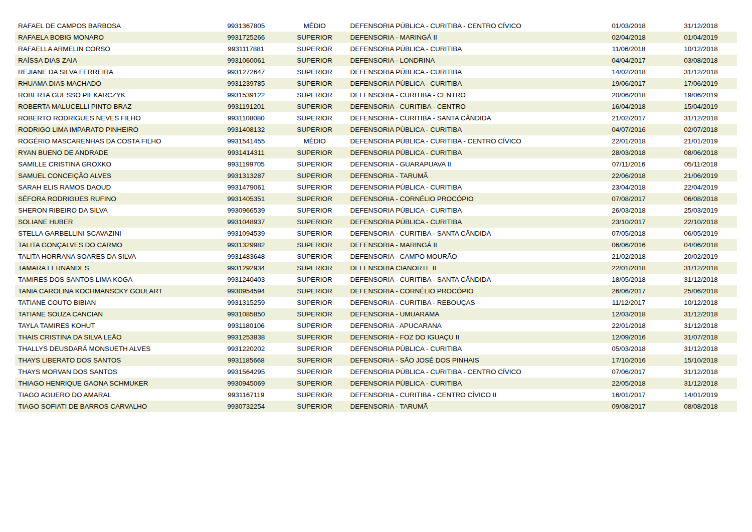| RAFAEL DE CAMPOS BARBOSA | 9931367805 | MÉDIO | DEFENSORIA PÚBLICA - CURITIBA - CENTRO CÍVICO | 01/03/2018 | 31/12/2018 |
| RAFAELA BOBIG MONARO | 9931725266 | SUPERIOR | DEFENSORIA - MARINGÁ II | 02/04/2018 | 01/04/2019 |
| RAFAELLA ARMELIN CORSO | 9931117881 | SUPERIOR | DEFENSORIA PÚBLICA - CURITIBA | 11/06/2018 | 10/12/2018 |
| RAÍSSA DIAS ZAIA | 9931060061 | SUPERIOR | DEFENSORIA - LONDRINA | 04/04/2017 | 03/08/2018 |
| REJIANE DA SILVA FERREIRA | 9931272647 | SUPERIOR | DEFENSORIA PÚBLICA - CURITIBA | 14/02/2018 | 31/12/2018 |
| RHUAMA DIAS MACHADO | 9931239785 | SUPERIOR | DEFENSORIA PÚBLICA - CURITIBA | 19/06/2017 | 17/06/2019 |
| ROBERTA GUESSO PIEKARCZYK | 9931539122 | SUPERIOR | DEFENSORIA - CURITIBA - CENTRO | 20/06/2018 | 19/06/2019 |
| ROBERTA MALUCELLI PINTO BRAZ | 9931191201 | SUPERIOR | DEFENSORIA - CURITIBA - CENTRO | 16/04/2018 | 15/04/2019 |
| ROBERTO RODRIGUES NEVES FILHO | 9931108080 | SUPERIOR | DEFENSORIA - CURITIBA - SANTA CÂNDIDA | 21/02/2017 | 31/12/2018 |
| RODRIGO LIMA IMPARATO PINHEIRO | 9931408132 | SUPERIOR | DEFENSORIA PÚBLICA - CURITIBA | 04/07/2016 | 02/07/2018 |
| ROGÉRIO MASCARENHAS DA COSTA FILHO | 9931541455 | MÉDIO | DEFENSORIA PÚBLICA - CURITIBA - CENTRO CÍVICO | 22/01/2018 | 21/01/2019 |
| RYAN BUENO DE ANDRADE | 9931414311 | SUPERIOR | DEFENSORIA PÚBLICA - CURITIBA | 28/03/2018 | 08/06/2018 |
| SAMILLE CRISTINA GROXKO | 9931199705 | SUPERIOR | DEFENSORIA - GUARAPUAVA II | 07/11/2016 | 05/11/2018 |
| SAMUEL CONCEIÇÃO ALVES | 9931313287 | SUPERIOR | DEFENSORIA - TARUMÃ | 22/06/2018 | 21/06/2019 |
| SARAH ELIS RAMOS DAOUD | 9931479061 | SUPERIOR | DEFENSORIA PÚBLICA - CURITIBA | 23/04/2018 | 22/04/2019 |
| SÉFORA RODRIGUES RUFINO | 9931405351 | SUPERIOR | DEFENSORIA - CORNÉLIO PROCÓPIO | 07/08/2017 | 06/08/2018 |
| SHERON RIBEIRO DA SILVA | 9930966539 | SUPERIOR | DEFENSORIA PÚBLICA - CURITIBA | 26/03/2018 | 25/03/2019 |
| SOLIANE HUBER | 9931048937 | SUPERIOR | DEFENSORIA PÚBLICA - CURITIBA | 23/10/2017 | 22/10/2018 |
| STELLA GARBELLINI SCAVAZINI | 9931094539 | SUPERIOR | DEFENSORIA - CURITIBA - SANTA CÂNDIDA | 07/05/2018 | 06/05/2019 |
| TALITA GONÇALVES DO CARMO | 9931329982 | SUPERIOR | DEFENSORIA - MARINGÁ II | 06/06/2016 | 04/06/2018 |
| TALITA HORRANA SOARES DA SILVA | 9931483648 | SUPERIOR | DEFENSORIA - CAMPO MOURÃO | 21/02/2018 | 20/02/2019 |
| TAMARA FERNANDES | 9931292934 | SUPERIOR | DEFENSORIA CIANORTE II | 22/01/2018 | 31/12/2018 |
| TAMIRES DOS SANTOS LIMA KOGA | 9931240403 | SUPERIOR | DEFENSORIA - CURITIBA - SANTA CÂNDIDA | 18/05/2018 | 31/12/2018 |
| TANIA CAROLINA KOCHMANSCKY GOULART | 9930954594 | SUPERIOR | DEFENSORIA - CORNÉLIO PROCÓPIO | 26/06/2017 | 25/06/2018 |
| TATIANE COUTO BIBIAN | 9931315259 | SUPERIOR | DEFENSORIA - CURITIBA - REBOUÇAS | 11/12/2017 | 10/12/2018 |
| TATIANE SOUZA CANCIAN | 9931085850 | SUPERIOR | DEFENSORIA - UMUARAMA | 12/03/2018 | 31/12/2018 |
| TAYLA TAMIRES KOHUT | 9931180106 | SUPERIOR | DEFENSORIA - APUCARANA | 22/01/2018 | 31/12/2018 |
| THAIS CRISTINA DA SILVA LEÃO | 9931253838 | SUPERIOR | DEFENSORIA - FOZ DO IGUAÇU II | 12/09/2016 | 31/07/2018 |
| THALLYS DEUSDARÁ MONSUETH ALVES | 9931220202 | SUPERIOR | DEFENSORIA PÚBLICA - CURITIBA | 05/03/2018 | 31/12/2018 |
| THAYS LIBERATO DOS SANTOS | 9931185668 | SUPERIOR | DEFENSORIA - SÃO JOSÉ DOS PINHAIS | 17/10/2016 | 15/10/2018 |
| THAYS MORVAN DOS SANTOS | 9931564295 | SUPERIOR | DEFENSORIA PÚBLICA - CURITIBA - CENTRO CÍVICO | 07/06/2017 | 31/12/2018 |
| THIAGO HENRIQUE GAONA SCHMUKER | 9930945069 | SUPERIOR | DEFENSORIA PÚBLICA - CURITIBA | 22/05/2018 | 31/12/2018 |
| TIAGO AGUERO DO AMARAL | 9931167119 | SUPERIOR | DEFENSORIA - CURITIBA - CENTRO CÍVICO II | 16/01/2017 | 14/01/2019 |
| TIAGO SOFIATI DE BARROS CARVALHO | 9930732254 | SUPERIOR | DEFENSORIA - TARUMÃ | 09/08/2017 | 08/08/2018 |